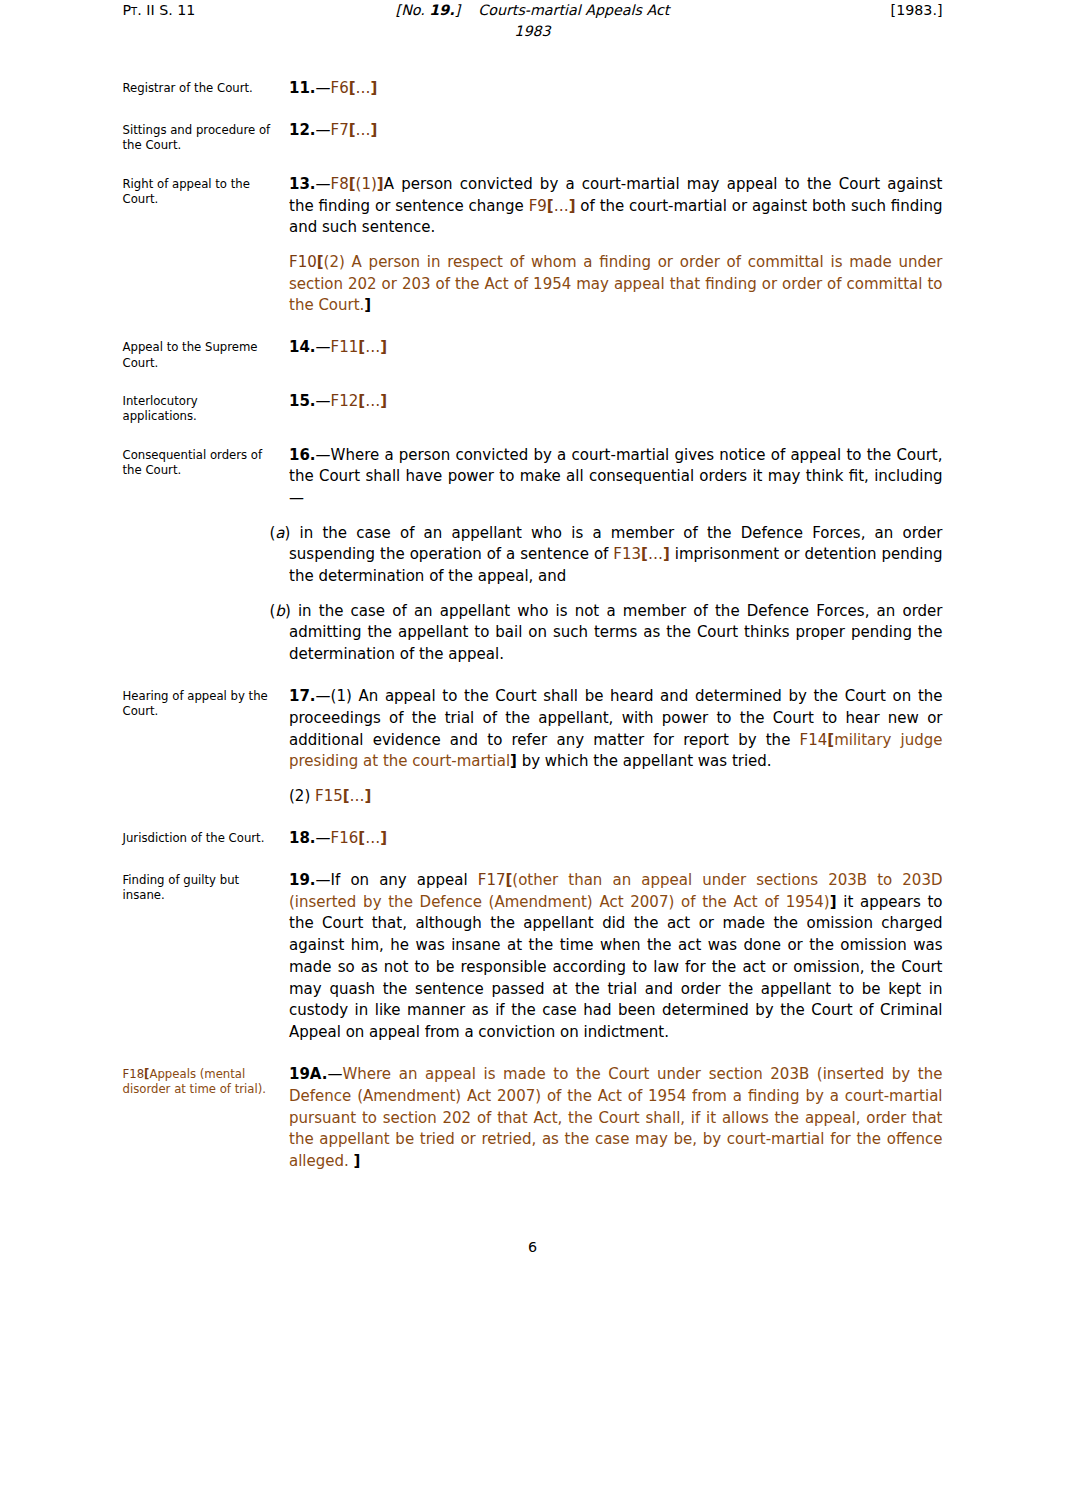Pt. II S. 11
[No. 19.] Courts-martial Appeals Act 1983
[1983.]
Registrar of the Court.
11.—F6[…]
Sittings and procedure of the Court.
12.—F7[…]
Right of appeal to the Court.
13.—F8[(1)] A person convicted by a court-martial may appeal to the Court against the finding or sentence change F9[…] of the court-martial or against both such finding and such sentence.
F10[(2) A person in respect of whom a finding or order of committal is made under section 202 or 203 of the Act of 1954 may appeal that finding or order of committal to the Court.]
Appeal to the Supreme Court.
14.—F11[…]
Interlocutory applications.
15.—F12[…]
Consequential orders of the Court.
16.—Where a person convicted by a court-martial gives notice of appeal to the Court, the Court shall have power to make all consequential orders it may think fit, including—
(a) in the case of an appellant who is a member of the Defence Forces, an order suspending the operation of a sentence of F13[…] imprisonment or detention pending the determination of the appeal, and
(b) in the case of an appellant who is not a member of the Defence Forces, an order admitting the appellant to bail on such terms as the Court thinks proper pending the determination of the appeal.
Hearing of appeal by the Court.
17.—(1) An appeal to the Court shall be heard and determined by the Court on the proceedings of the trial of the appellant, with power to the Court to hear new or additional evidence and to refer any matter for report by the F14[military judge presiding at the court-martial] by which the appellant was tried.
(2) F15[…]
Jurisdiction of the Court.
18.—F16[…]
Finding of guilty but insane.
19.—If on any appeal F17[(other than an appeal under sections 203B to 203D (inserted by the Defence (Amendment) Act 2007) of the Act of 1954)] it appears to the Court that, although the appellant did the act or made the omission charged against him, he was insane at the time when the act was done or the omission was made so as not to be responsible according to law for the act or omission, the Court may quash the sentence passed at the trial and order the appellant to be kept in custody in like manner as if the case had been determined by the Court of Criminal Appeal on appeal from a conviction on indictment.
F18[Appeals (mental disorder at time of trial).
19A.—Where an appeal is made to the Court under section 203B (inserted by the Defence (Amendment) Act 2007) of the Act of 1954 from a finding by a court-martial pursuant to section 202 of that Act, the Court shall, if it allows the appeal, order that the appellant be tried or retried, as the case may be, by court-martial for the offence alleged. ]
6